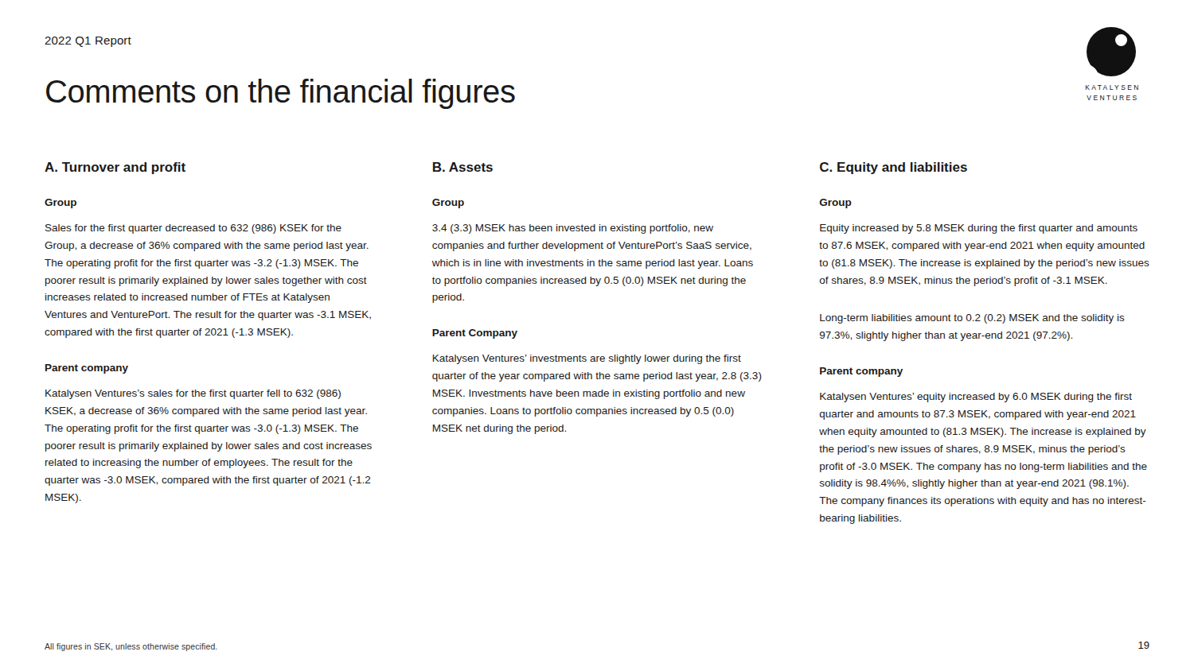Katalysen
Ventures
2022 Q1 Report
Comments on the financial figures
A. Turnover and profit
Group
Sales for the first quarter decreased to 632 (986) KSEK for the Group, a decrease of 36% compared with the same period last year. The operating profit for the first quarter was -3.2 (-1.3) MSEK. The poorer result is primarily explained by lower sales together with cost increases related to increased number of FTEs at Katalysen Ventures and VenturePort. The result for the quarter was -3.1 MSEK, compared with the first quarter of 2021 (-1.3 MSEK).
Parent company
Katalysen Ventures’s sales for the first quarter fell to 632 (986) KSEK, a decrease of 36% compared with the same period last year. The operating profit for the first quarter was -3.0 (-1.3) MSEK. The poorer result is primarily explained by lower sales and cost increases related to increasing the number of employees. The result for the quarter was -3.0 MSEK, compared with the first quarter of 2021 (-1.2 MSEK).
B. Assets
Group
3.4 (3.3) MSEK has been invested in existing portfolio, new companies and further development of VenturePort’s SaaS service, which is in line with investments in the same period last year. Loans to portfolio companies increased by 0.5 (0.0) MSEK net during the period.
Parent Company
Katalysen Ventures’ investments are slightly lower during the first quarter of the year compared with the same period last year, 2.8 (3.3) MSEK. Investments have been made in existing portfolio and new companies. Loans to portfolio companies increased by 0.5 (0.0) MSEK net during the period.
C. Equity and liabilities
Group
Equity increased by 5.8 MSEK during the first quarter and amounts to 87.6 MSEK, compared with year-end 2021 when equity amounted to (81.8 MSEK). The increase is explained by the period’s new issues of shares, 8.9 MSEK, minus the period’s profit of -3.1 MSEK.
Long-term liabilities amount to 0.2 (0.2) MSEK and the solidity is 97.3%, slightly higher than at year-end 2021 (97.2%).
Parent company
Katalysen Ventures’ equity increased by 6.0 MSEK during the first quarter and amounts to 87.3 MSEK, compared with year-end 2021 when equity amounted to (81.3 MSEK). The increase is explained by the period’s new issues of shares, 8.9 MSEK, minus the period’s profit of -3.0 MSEK. The company has no long-term liabilities and the solidity is 98.4%%, slightly higher than at year-end 2021 (98.1%). The company finances its operations with equity and has no interest-bearing liabilities.
All figures in SEK, unless otherwise specified.
19